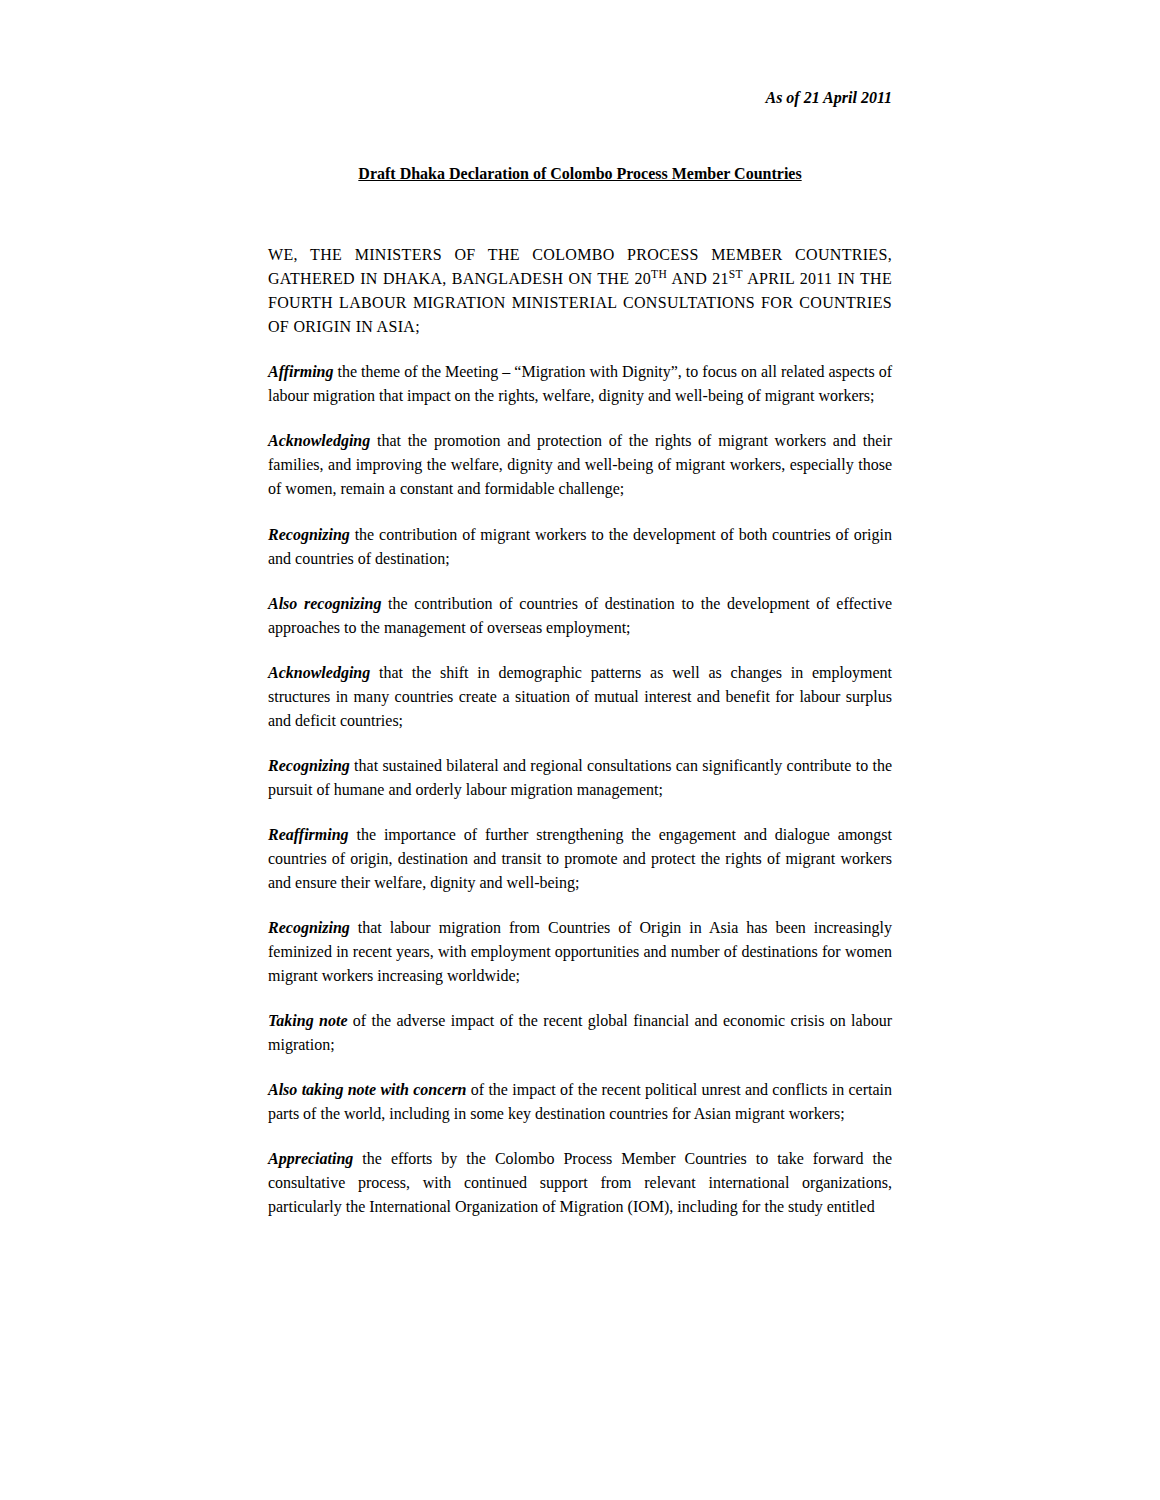As of 21 April 2011
Draft Dhaka Declaration of Colombo Process Member Countries
WE, THE MINISTERS OF THE COLOMBO PROCESS MEMBER COUNTRIES, GATHERED IN DHAKA, BANGLADESH ON THE 20TH AND 21ST APRIL 2011 IN THE FOURTH LABOUR MIGRATION MINISTERIAL CONSULTATIONS FOR COUNTRIES OF ORIGIN IN ASIA;
Affirming the theme of the Meeting – “Migration with Dignity”, to focus on all related aspects of labour migration that impact on the rights, welfare, dignity and well-being of migrant workers;
Acknowledging that the promotion and protection of the rights of migrant workers and their families, and improving the welfare, dignity and well-being of migrant workers, especially those of women, remain a constant and formidable challenge;
Recognizing the contribution of migrant workers to the development of both countries of origin and countries of destination;
Also recognizing the contribution of countries of destination to the development of effective approaches to the management of overseas employment;
Acknowledging that the shift in demographic patterns as well as changes in employment structures in many countries create a situation of mutual interest and benefit for labour surplus and deficit countries;
Recognizing that sustained bilateral and regional consultations can significantly contribute to the pursuit of humane and orderly labour migration management;
Reaffirming the importance of further strengthening the engagement and dialogue amongst countries of origin, destination and transit to promote and protect the rights of migrant workers and ensure their welfare, dignity and well-being;
Recognizing that labour migration from Countries of Origin in Asia has been increasingly feminized in recent years, with employment opportunities and number of destinations for women migrant workers increasing worldwide;
Taking note of the adverse impact of the recent global financial and economic crisis on labour migration;
Also taking note with concern of the impact of the recent political unrest and conflicts in certain parts of the world, including in some key destination countries for Asian migrant workers;
Appreciating the efforts by the Colombo Process Member Countries to take forward the consultative process, with continued support from relevant international organizations, particularly the International Organization of Migration (IOM), including for the study entitled